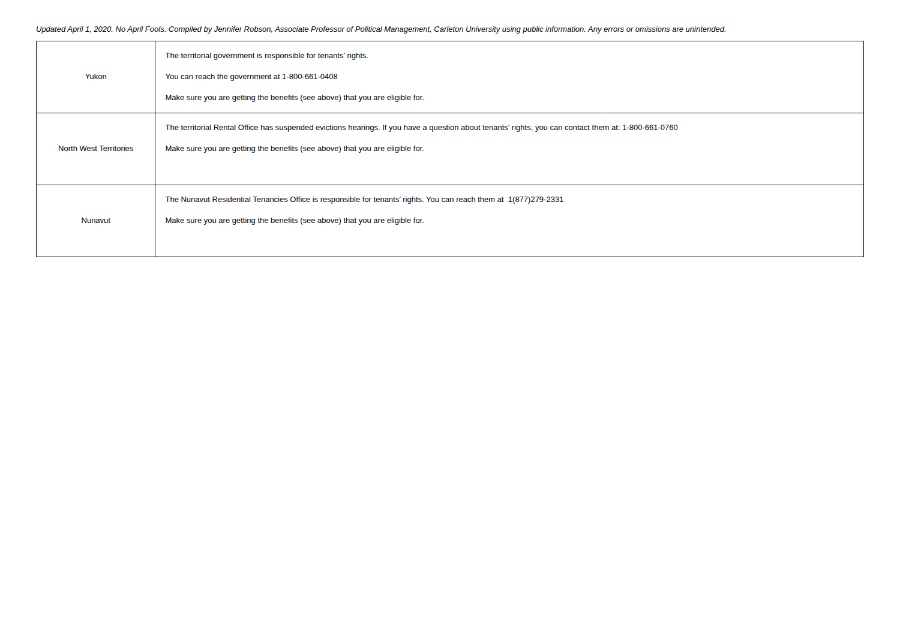Updated April 1, 2020. No April Fools. Compiled by Jennifer Robson, Associate Professor of Political Management, Carleton University using public information. Any errors or omissions are unintended.
| Yukon | The territorial government is responsible for tenants’ rights. You can reach the government at 1-800-661-0408 Make sure you are getting the benefits (see above) that you are eligible for. |
| North West Territories | The territorial Rental Office has suspended evictions hearings. If you have a question about tenants’ rights, you can contact them at: 1-800-661-0760 Make sure you are getting the benefits (see above) that you are eligible for. |
| Nunavut | The Nunavut Residential Tenancies Office is responsible for tenants’ rights. You can reach them at 1(877)279-2331 Make sure you are getting the benefits (see above) that you are eligible for. |